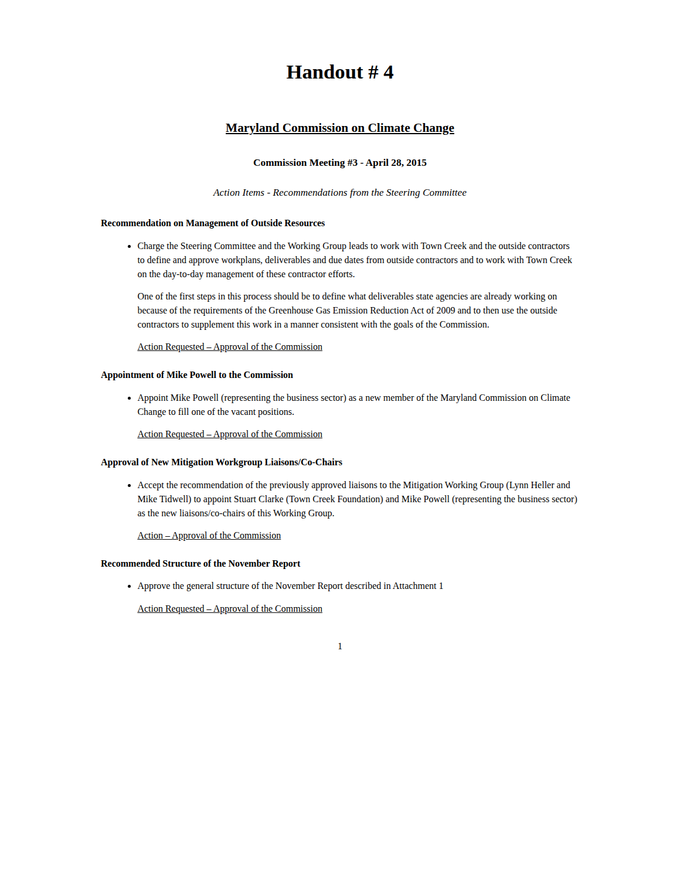Handout # 4
Maryland Commission on Climate Change
Commission Meeting #3 - April 28, 2015
Action Items - Recommendations from the Steering Committee
Recommendation on Management of Outside Resources
Charge the Steering Committee and the Working Group leads to work with Town Creek and the outside contractors to define and approve workplans, deliverables and due dates from outside contractors and to work with Town Creek on the day-to-day management of these contractor efforts.
One of the first steps in this process should be to define what deliverables state agencies are already working on because of the requirements of the Greenhouse Gas Emission Reduction Act of 2009 and to then use the outside contractors to supplement this work in a manner consistent with the goals of the Commission.
Action Requested – Approval of the Commission
Appointment of Mike Powell to the Commission
Appoint Mike Powell (representing the business sector) as a new member of the Maryland Commission on Climate Change to fill one of the vacant positions.
Action Requested – Approval of the Commission
Approval of New Mitigation Workgroup Liaisons/Co-Chairs
Accept the recommendation of the previously approved liaisons to the Mitigation Working Group (Lynn Heller and Mike Tidwell) to appoint Stuart Clarke (Town Creek Foundation) and Mike Powell (representing the business sector) as the new liaisons/co-chairs of this Working Group.
Action – Approval of the Commission
Recommended Structure of the November Report
Approve the general structure of the November Report described in Attachment 1
Action Requested – Approval of the Commission
1